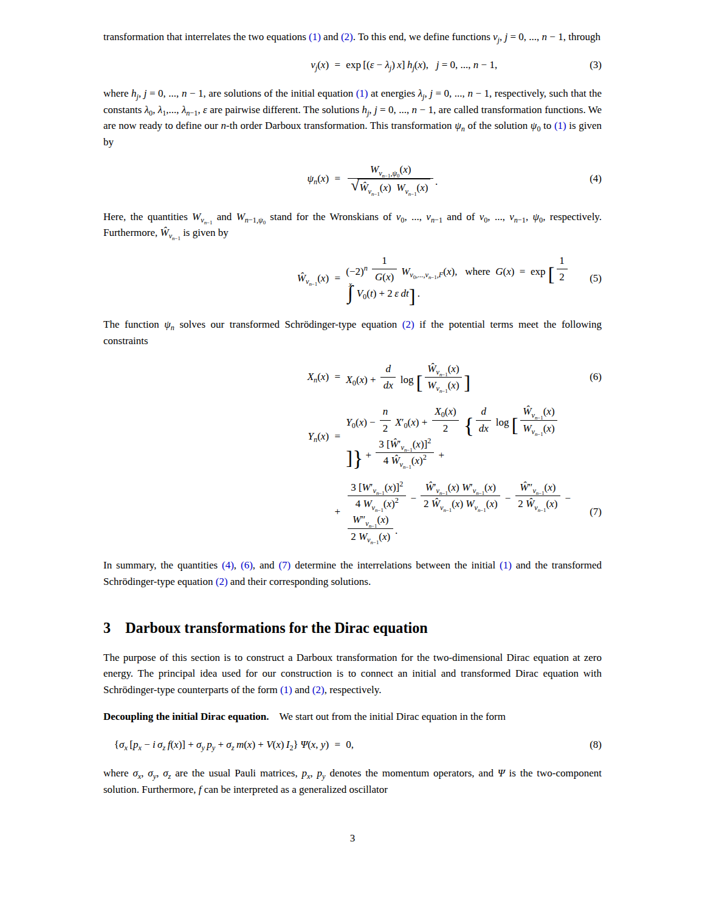transformation that interrelates the two equations (1) and (2). To this end, we define functions vj, j = 0, ..., n − 1, through
vj(x)
=
exp [(ε − λj) x] hj(x), j = 0, ..., n − 1,
(3)
where hj, j = 0, ..., n − 1, are solutions of the initial equation (1) at energies λj, j = 0, ..., n − 1, respectively, such that the constants λ0, λ1,..., λn−1, ε are pairwise different. The solutions hj, j = 0, ..., n − 1, are called transformation functions. We are now ready to define our n-th order Darboux transformation. This transformation ψn of the solution ψ0 to (1) is given by
ψn(x)
=
Wvn−1,ψ0(x) Ŵvn−1(x) Wvn−1(x) .
(4)
Here, the quantities Wvn−1 and Wn−1,ψ0 stand for the Wronskians of v0, ..., vn−1 and of v0, ..., vn−1, ψ0, respectively. Furthermore, Ŵvn−1 is given by
Ŵvn−1(x)
=
(−2)n 1 G(x) Wv0,...,vn−1,F(x), where G(x) = exp [12 x∫V0(t) + 2 ε dt] .
(5)
The function ψn solves our transformed Schrödinger-type equation (2) if the potential terms meet the following constraints
Xn(x)
=
X0(x) + ddx log [Ŵvn−1(x) Wvn−1(x)]
(6)
Yn(x)
=
Y0(x) − n 2 X′0(x) + X0(x) 2 {ddx log [Ŵvn−1(x) Wvn−1(x)]} + 3 [Ŵ′vn−1(x)]24 Ŵvn−1(x)2 +
+
3 [W′vn−1(x)]24 Wvn−1(x)2 − Ŵ′vn−1(x) W′vn−1(x) 2 Ŵvn−1(x) Wvn−1(x) − Ŵ″vn−1(x) 2 Ŵvn−1(x) − W″vn−1(x) 2 Wvn−1(x).
(7)
In summary, the quantities (4), (6), and (7) determine the interrelations between the initial (1) and the transformed Schrödinger-type equation (2) and their corresponding solutions.
3 Darboux transformations for the Dirac equation
The purpose of this section is to construct a Darboux transformation for the two-dimensional Dirac equation at zero energy. The principal idea used for our construction is to connect an initial and transformed Dirac equation with Schrödinger-type counterparts of the form (1) and (2), respectively.
Decoupling the initial Dirac equation. We start out from the initial Dirac equation in the form
{σx [px − i σz f(x)] + σy py + σz m(x) + V(x) I2} Ψ(x, y)
=
0,
(8)
where σx, σy, σz are the usual Pauli matrices, px, py denotes the momentum operators, and Ψ is the two-component solution. Furthermore, f can be interpreted as a generalized oscillator
3